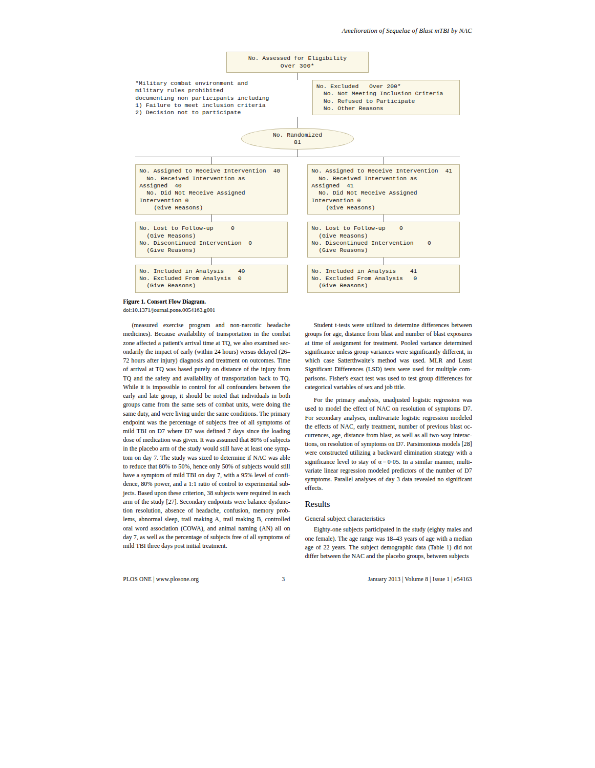Amelioration of Sequelae of Blast mTBI by NAC
No. Assessed for Eligibility
Over 300*
*Military combat environment and
military rules prohibited
documenting non participants including
1) Failure to meet inclusion criteria
2) Decision not to participate
No. Excluded Over 200*
No. Not Meeting Inclusion Criteria
No. Refused to Participate
No. Other Reasons
No. Randomized
81
No. Assigned to Receive Intervention 40
No. Received Intervention as Assigned 40
No. Did Not Receive Assigned Intervention 0
(Give Reasons)
No. Lost to Follow-up 0
(Give Reasons)
No. Discontinued Intervention 0
(Give Reasons)
No. Included in Analysis 40
No. Excluded From Analysis 0
(Give Reasons)
No. Assigned to Receive Intervention 41
No. Received Intervention as Assigned 41
No. Did Not Receive Assigned Intervention 0
(Give Reasons)
No. Lost to Follow-up 0
(Give Reasons)
No. Discontinued Intervention 0
(Give Reasons)
No. Included in Analysis 41
No. Excluded From Analysis 0
(Give Reasons)
Figure 1. Consort Flow Diagram.
doi:10.1371/journal.pone.0054163.g001
(measured exercise program and non-narcotic headache medicines). Because availability of transportation in the combat zone affected a patient's arrival time at TQ, we also examined secondarily the impact of early (within 24 hours) versus delayed (26–72 hours after injury) diagnosis and treatment on outcomes. Time of arrival at TQ was based purely on distance of the injury from TQ and the safety and availability of transportation back to TQ. While it is impossible to control for all confounders between the early and late group, it should be noted that individuals in both groups came from the same sets of combat units, were doing the same duty, and were living under the same conditions. The primary endpoint was the percentage of subjects free of all symptoms of mild TBI on D7 where D7 was defined 7 days since the loading dose of medication was given. It was assumed that 80% of subjects in the placebo arm of the study would still have at least one symptom on day 7. The study was sized to determine if NAC was able to reduce that 80% to 50%, hence only 50% of subjects would still have a symptom of mild TBI on day 7, with a 95% level of confidence, 80% power, and a 1:1 ratio of control to experimental subjects. Based upon these criterion, 38 subjects were required in each arm of the study [27]. Secondary endpoints were balance dysfunction resolution, absence of headache, confusion, memory problems, abnormal sleep, trail making A, trail making B, controlled oral word association (COWA), and animal naming (AN) all on day 7, as well as the percentage of subjects free of all symptoms of mild TBI three days post initial treatment.
Student t-tests were utilized to determine differences between groups for age, distance from blast and number of blast exposures at time of assignment for treatment. Pooled variance determined significance unless group variances were significantly different, in which case Satterthwaite's method was used. MLR and Least Significant Differences (LSD) tests were used for multiple comparisons. Fisher's exact test was used to test group differences for categorical variables of sex and job title.
For the primary analysis, unadjusted logistic regression was used to model the effect of NAC on resolution of symptoms D7. For secondary analyses, multivariate logistic regression modeled the effects of NAC, early treatment, number of previous blast occurrences, age, distance from blast, as well as all two-way interactions, on resolution of symptoms on D7. Parsimonious models [28] were constructed utilizing a backward elimination strategy with a significance level to stay of α = 0·05. In a similar manner, multivariate linear regression modeled predictors of the number of D7 symptoms. Parallel analyses of day 3 data revealed no significant effects.
Results
General subject characteristics
Eighty-one subjects participated in the study (eighty males and one female). The age range was 18–43 years of age with a median age of 22 years. The subject demographic data (Table 1) did not differ between the NAC and the placebo groups, between subjects
PLOS ONE | www.plosone.org
3
January 2013 | Volume 8 | Issue 1 | e54163